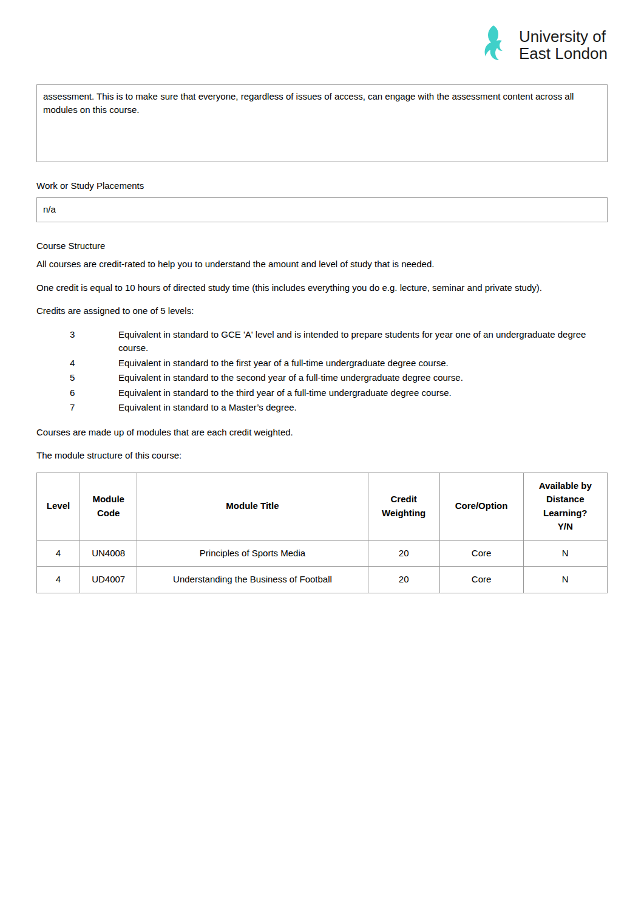University of
East London
assessment. This is to make sure that everyone, regardless of issues of access, can engage with the assessment content across all modules on this course.
Work or Study Placements
n/a
Course Structure
All courses are credit-rated to help you to understand the amount and level of study that is needed.
One credit is equal to 10 hours of directed study time (this includes everything you do e.g. lecture, seminar and private study).
Credits are assigned to one of 5 levels:
| 3 | Equivalent in standard to GCE 'A' level and is intended to prepare students for year one of an undergraduate degree course. |
| 4 | Equivalent in standard to the first year of a full-time undergraduate degree course. |
| 5 | Equivalent in standard to the second year of a full-time undergraduate degree course. |
| 6 | Equivalent in standard to the third year of a full-time undergraduate degree course. |
| 7 | Equivalent in standard to a Master’s degree. |
Courses are made up of modules that are each credit weighted.
The module structure of this course:
| Level | Module Code | Module Title | Credit Weighting | Core/Option | Available by Distance Learning? Y/N |
| --- | --- | --- | --- | --- | --- |
| 4 | UN4008 | Principles of Sports Media | 20 | Core | N |
| 4 | UD4007 | Understanding the Business of Football | 20 | Core | N |